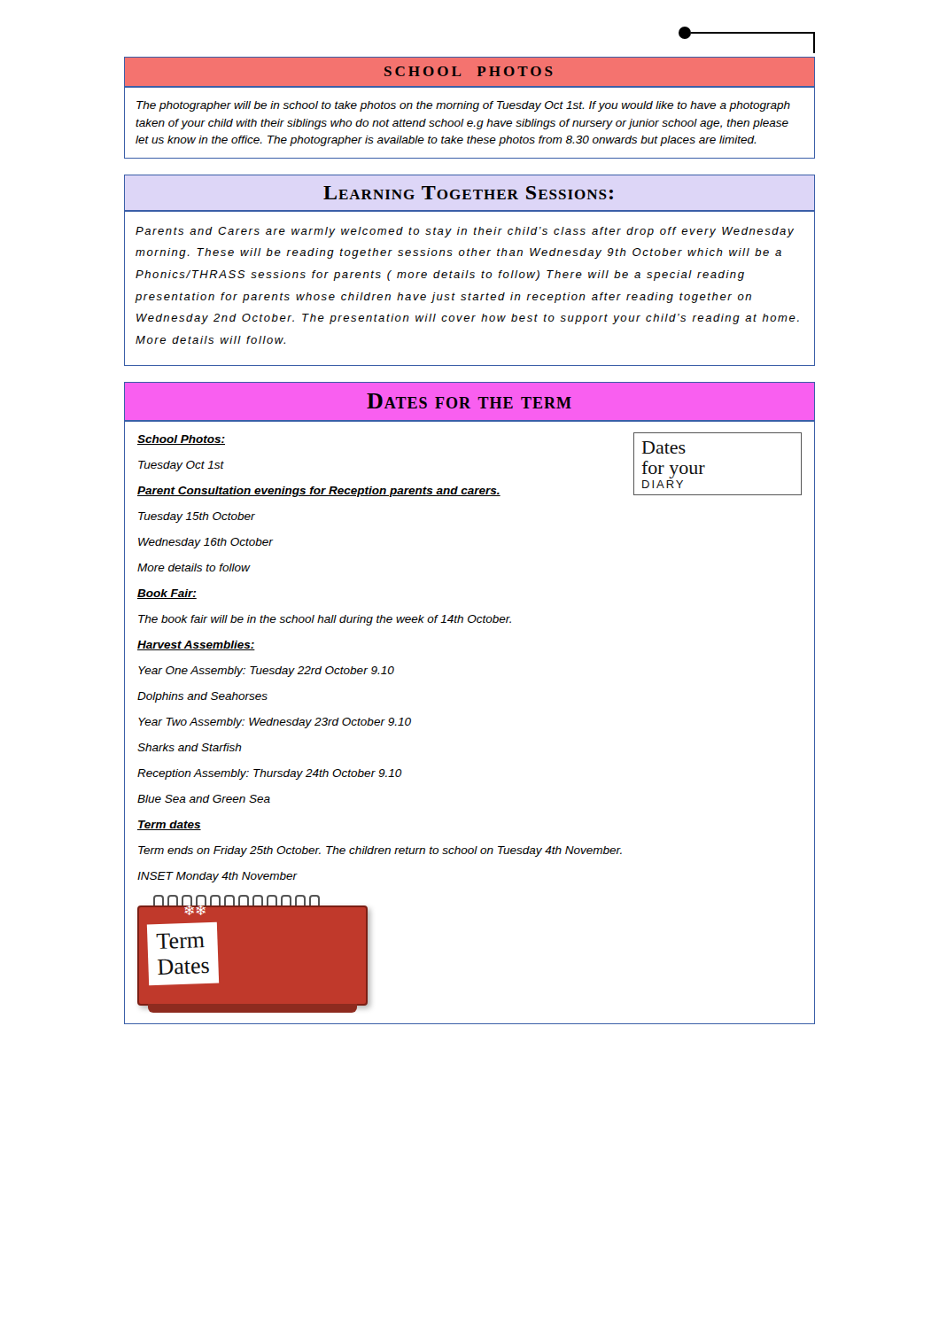SCHOOL PHOTOS
The photographer will be in school to take photos on the morning of Tuesday Oct 1st. If you would like to have a photograph taken of your child with their siblings who do not attend school e.g have siblings of nursery or junior school age, then please let us know in the office. The photographer is available to take these photos from 8.30 onwards but places are limited.
Learning Together Sessions:
Parents and Carers are warmly welcomed to stay in their child’s class after drop off every Wednesday morning. These will be reading together sessions other than Wednesday 9th October which will be a Phonics/THRASS sessions for parents ( more details to follow) There will be a special reading presentation for parents whose children have just started in reception after reading together on Wednesday 2nd October. The presentation will cover how best to support your child’s reading at home. More details will follow.
Dates for the term
Dates
for your
DIARY
School Photos:
Tuesday Oct 1st
Parent Consultation evenings for Reception parents and carers.
Tuesday 15th October
Wednesday 16th October
More details to follow
Book Fair:
The book fair will be in the school hall during the week of 14th October.
Harvest Assemblies:
Year One Assembly: Tuesday 22rd October 9.10
Dolphins and Seahorses
Year Two Assembly: Wednesday 23rd October 9.10
Sharks and Starfish
Reception Assembly: Thursday 24th October 9.10
Blue Sea and Green Sea
Term dates
Term ends on Friday 25th October. The children return to school on Tuesday 4th November.
INSET Monday 4th November
❄❄
Term
Dates